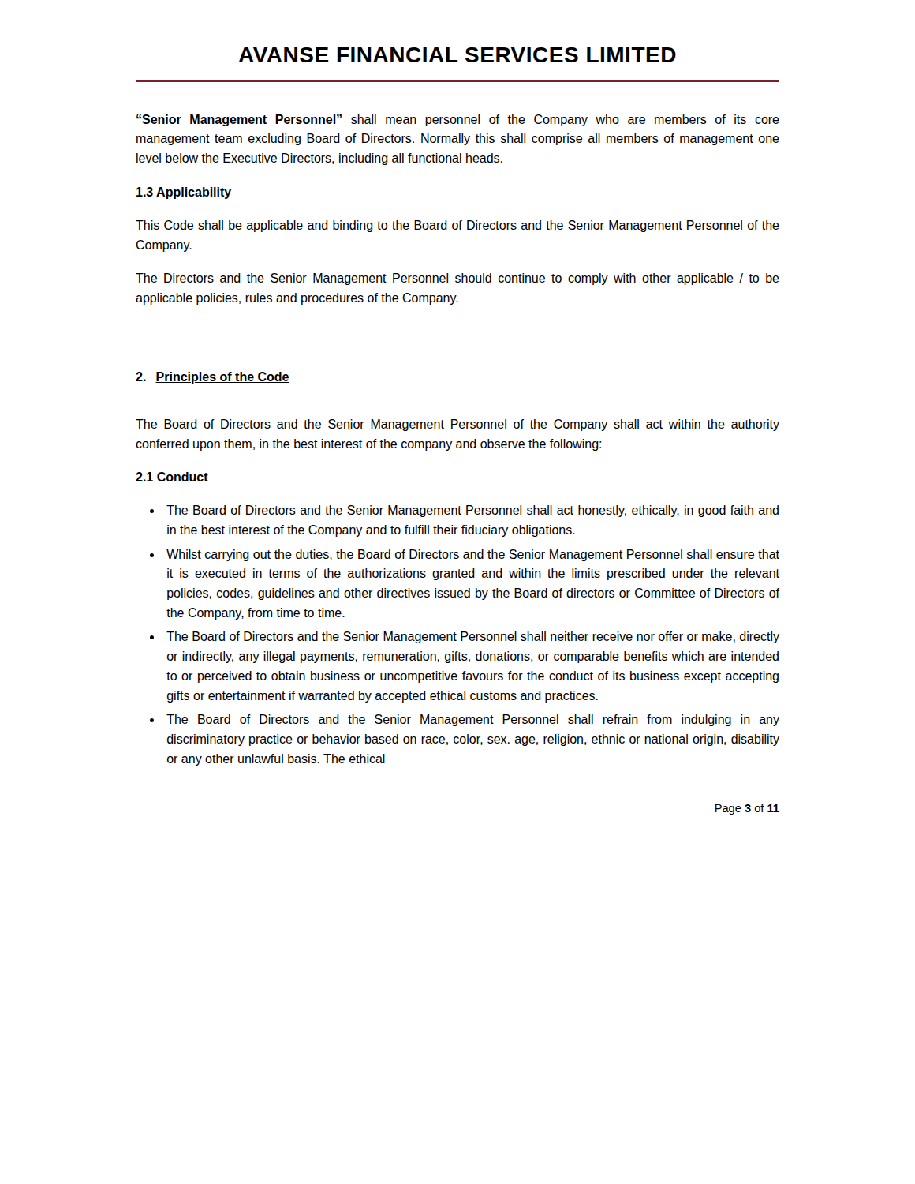AVANSE FINANCIAL SERVICES LIMITED
“Senior Management Personnel” shall mean personnel of the Company who are members of its core management team excluding Board of Directors. Normally this shall comprise all members of management one level below the Executive Directors, including all functional heads.
1.3 Applicability
This Code shall be applicable and binding to the Board of Directors and the Senior Management Personnel of the Company.
The Directors and the Senior Management Personnel should continue to comply with other applicable / to be applicable policies, rules and procedures of the Company.
2. Principles of the Code
The Board of Directors and the Senior Management Personnel of the Company shall act within the authority conferred upon them, in the best interest of the company and observe the following:
2.1 Conduct
The Board of Directors and the Senior Management Personnel shall act honestly, ethically, in good faith and in the best interest of the Company and to fulfill their fiduciary obligations.
Whilst carrying out the duties, the Board of Directors and the Senior Management Personnel shall ensure that it is executed in terms of the authorizations granted and within the limits prescribed under the relevant policies, codes, guidelines and other directives issued by the Board of directors or Committee of Directors of the Company, from time to time.
The Board of Directors and the Senior Management Personnel shall neither receive nor offer or make, directly or indirectly, any illegal payments, remuneration, gifts, donations, or comparable benefits which are intended to or perceived to obtain business or uncompetitive favours for the conduct of its business except accepting gifts or entertainment if warranted by accepted ethical customs and practices.
The Board of Directors and the Senior Management Personnel shall refrain from indulging in any discriminatory practice or behavior based on race, color, sex. age, religion, ethnic or national origin, disability or any other unlawful basis. The ethical
Page 3 of 11